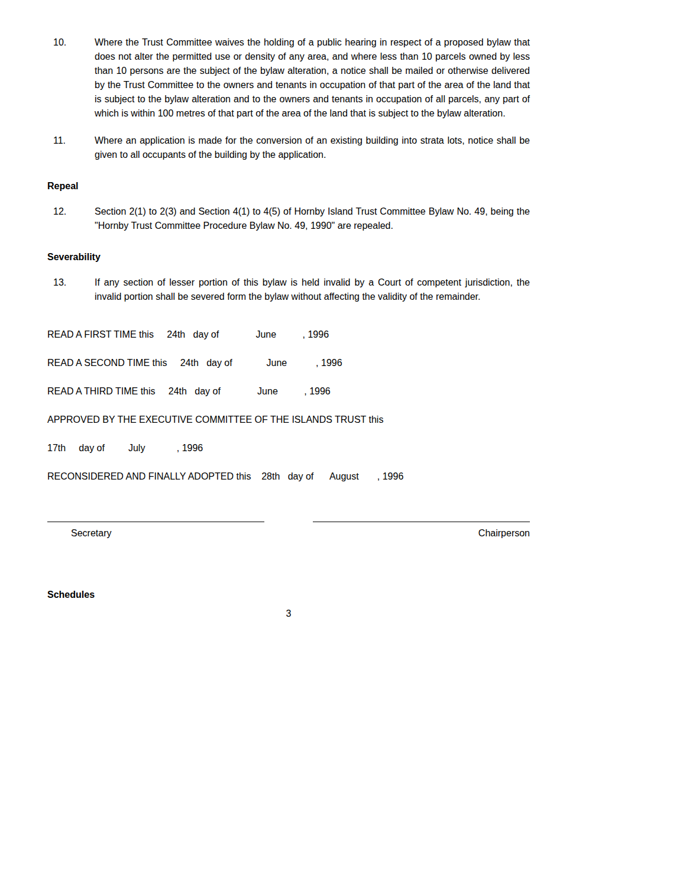10.
Where the Trust Committee waives the holding of a public hearing in respect of a proposed bylaw that does not alter the permitted use or density of any area, and where less than 10 parcels owned by less than 10 persons are the subject of the bylaw alteration, a notice shall be mailed or otherwise delivered by the Trust Committee to the owners and tenants in occupation of that part of the area of the land that is subject to the bylaw alteration and to the owners and tenants in occupation of all parcels, any part of which is within 100 metres of that part of the area of the land that is subject to the bylaw alteration.
11.
Where an application is made for the conversion of an existing building into strata lots, notice shall be given to all occupants of the building by the application.
Repeal
12.
Section 2(1) to 2(3) and Section 4(1) to 4(5) of Hornby Island Trust Committee Bylaw No. 49, being the "Hornby Trust Committee Procedure Bylaw No. 49, 1990" are repealed.
Severability
13.
If any section of lesser portion of this bylaw is held invalid by a Court of competent jurisdiction, the invalid portion shall be severed form the bylaw without affecting the validity of the remainder.
READ A FIRST TIME this 24th day of June , 1996
READ A SECOND TIME this 24th day of June , 1996
READ A THIRD TIME this 24th day of June , 1996
APPROVED BY THE EXECUTIVE COMMITTEE OF THE ISLANDS TRUST this
17th day of July , 1996
RECONSIDERED AND FINALLY ADOPTED this 28th day of August , 1996
Secretary
Chairperson
Schedules
3